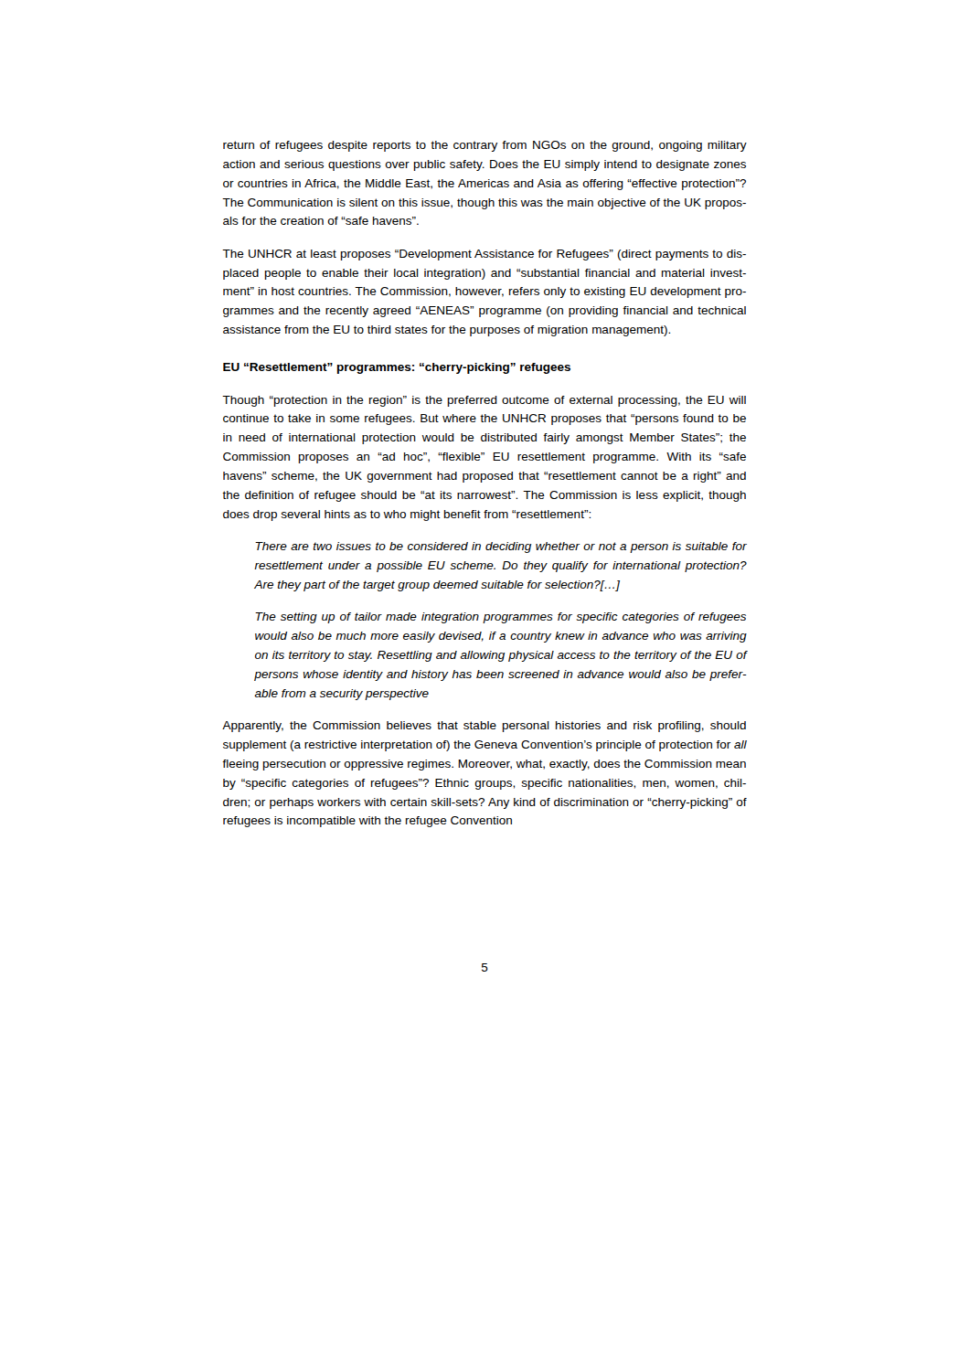return of refugees despite reports to the contrary from NGOs on the ground, ongoing military action and serious questions over public safety. Does the EU simply intend to designate zones or countries in Africa, the Middle East, the Americas and Asia as offering “effective protection”? The Communication is silent on this issue, though this was the main objective of the UK proposals for the creation of “safe havens”.
The UNHCR at least proposes “Development Assistance for Refugees” (direct payments to displaced people to enable their local integration) and “substantial financial and material investment” in host countries. The Commission, however, refers only to existing EU development programmes and the recently agreed “AENEAS” programme (on providing financial and technical assistance from the EU to third states for the purposes of migration management).
EU “Resettlement” programmes: “cherry-picking” refugees
Though “protection in the region” is the preferred outcome of external processing, the EU will continue to take in some refugees. But where the UNHCR proposes that “persons found to be in need of international protection would be distributed fairly amongst Member States”; the Commission proposes an “ad hoc”, “flexible” EU resettlement programme. With its “safe havens” scheme, the UK government had proposed that “resettlement cannot be a right” and the definition of refugee should be “at its narrowest”. The Commission is less explicit, though does drop several hints as to who might benefit from “resettlement”:
There are two issues to be considered in deciding whether or not a person is suitable for resettlement under a possible EU scheme. Do they qualify for international protection? Are they part of the target group deemed suitable for selection?[…]
The setting up of tailor made integration programmes for specific categories of refugees would also be much more easily devised, if a country knew in advance who was arriving on its territory to stay. Resettling and allowing physical access to the territory of the EU of persons whose identity and history has been screened in advance would also be preferable from a security perspective
Apparently, the Commission believes that stable personal histories and risk profiling, should supplement (a restrictive interpretation of) the Geneva Convention’s principle of protection for all fleeing persecution or oppressive regimes. Moreover, what, exactly, does the Commission mean by “specific categories of refugees”? Ethnic groups, specific nationalities, men, women, children; or perhaps workers with certain skill-sets? Any kind of discrimination or “cherry-picking” of refugees is incompatible with the refugee Convention
5